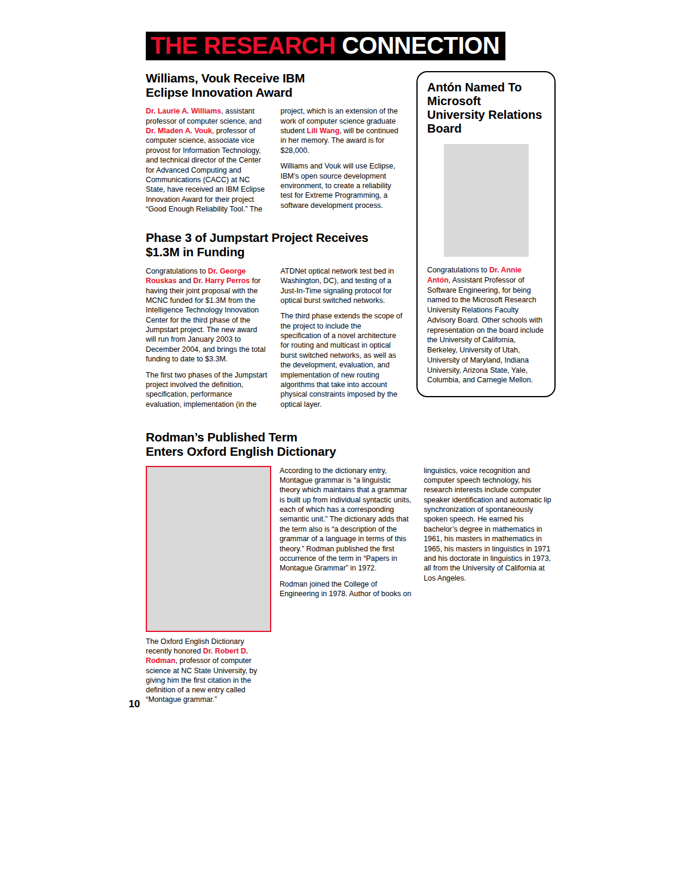THE RESEARCH CONNECTION
Williams, Vouk Receive IBM
Eclipse Innovation Award
Dr. Laurie A. Williams, assistant professor of computer science, and Dr. Mladen A. Vouk, professor of computer science, associate vice provost for Information Technology, and technical director of the Center for Advanced Computing and Communications (CACC) at NC State, have received an IBM Eclipse Innovation Award for their project “Good Enough Reliability Tool.” The project, which is an extension of the work of computer science graduate student Lili Wang, will be continued in her memory. The award is for $28,000.
Williams and Vouk will use Eclipse, IBM’s open source development environment, to create a reliability test for Extreme Programming, a software development process.
Phase 3 of Jumpstart Project Receives
$1.3M in Funding
Congratulations to Dr. George Rouskas and Dr. Harry Perros for having their joint proposal with the MCNC funded for $1.3M from the Intelligence Technology Innovation Center for the third phase of the Jumpstart project. The new award will run from January 2003 to December 2004, and brings the total funding to date to $3.3M.
The first two phases of the Jumpstart project involved the definition, specification, performance evaluation, implementation (in the ATDNet optical network test bed in Washington, DC), and testing of a Just-In-Time signaling protocol for optical burst switched networks.
The third phase extends the scope of the project to include the specification of a novel architecture for routing and multicast in optical burst switched networks, as well as the development, evaluation, and implementation of new routing algorithms that take into account physical constraints imposed by the optical layer.
Antón Named To Microsoft
University Relations Board
Congratulations to Dr. Annie Antón, Assistant Professor of Software Engineering, for being named to the Microsoft Research University Relations Faculty Advisory Board. Other schools with representation on the board include the University of California, Berkeley, University of Utah, University of Maryland, Indiana University, Arizona State, Yale, Columbia, and Carnegie Mellon.
Rodman’s Published Term
Enters Oxford English Dictionary
The Oxford English Dictionary recently honored Dr. Robert D. Rodman, professor of computer science at NC State University, by giving him the first citation in the definition of a new entry called “Montague grammar.”
According to the dictionary entry, Montague grammar is “a linguistic theory which maintains that a grammar is built up from individual syntactic units, each of which has a corresponding semantic unit.” The dictionary adds that the term also is “a description of the grammar of a language in terms of this theory.” Rodman published the first occurrence of the term in “Papers in Montague Grammar” in 1972.
Rodman joined the College of Engineering in 1978. Author of books on linguistics, voice recognition and computer speech technology, his research interests include computer speaker identification and automatic lip synchronization of spontaneously spoken speech. He earned his bachelor’s degree in mathematics in 1961, his masters in mathematics in 1965, his masters in linguistics in 1971 and his doctorate in linguistics in 1973, all from the University of California at Los Angeles.
10